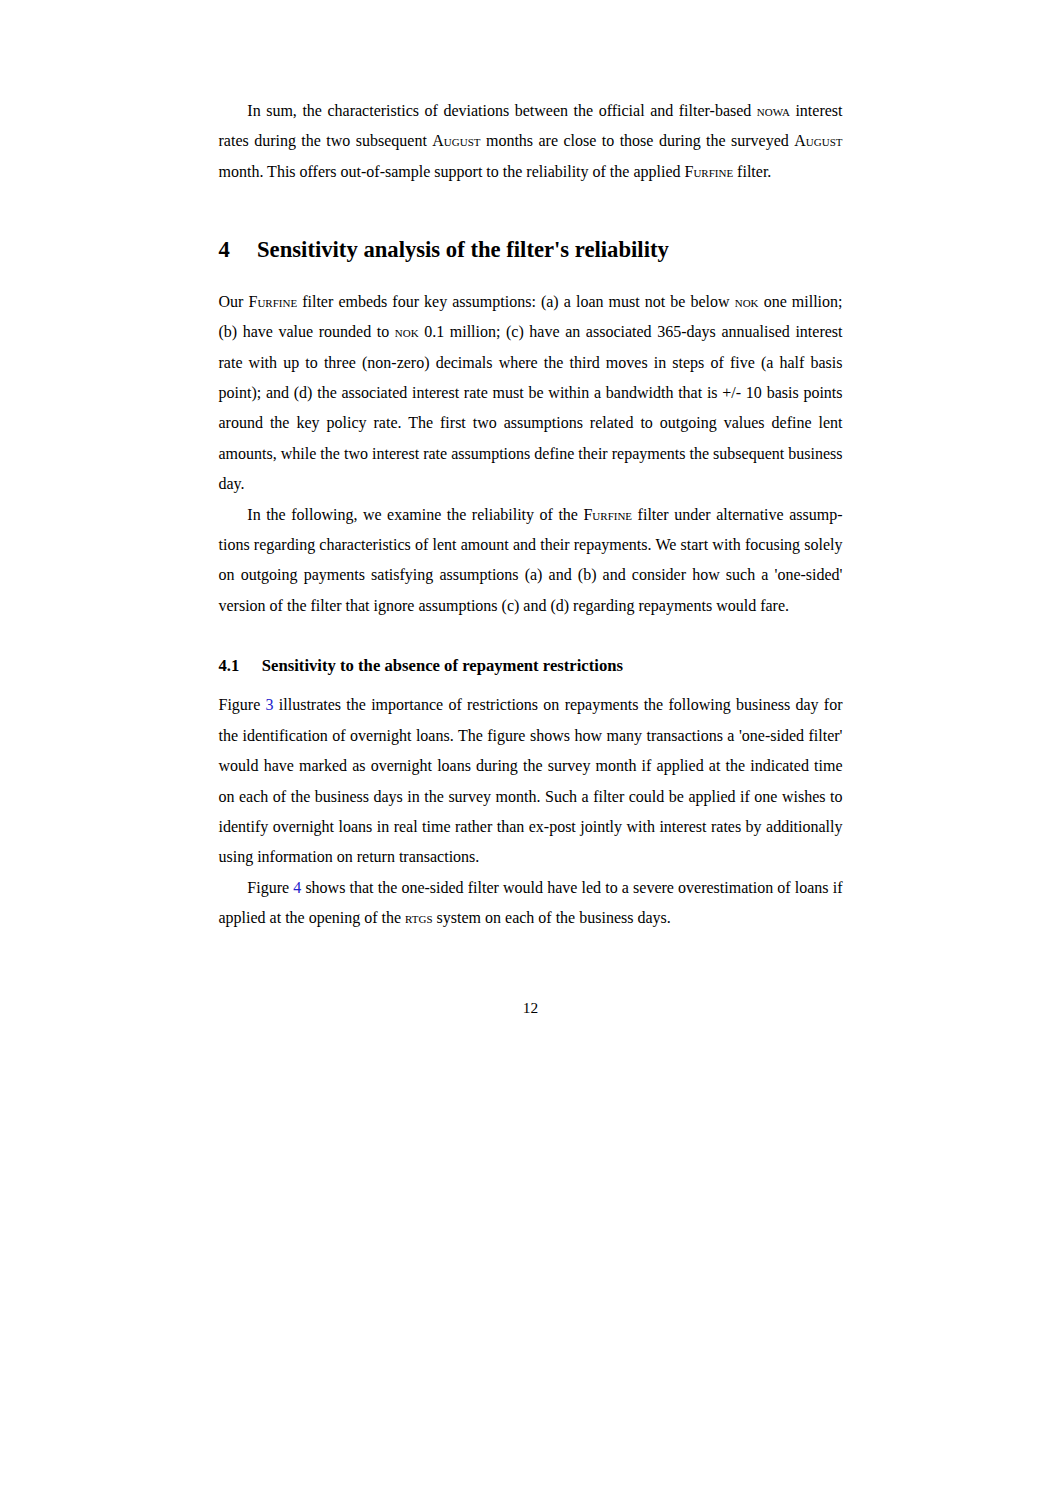In sum, the characteristics of deviations between the official and filter-based nowa interest rates during the two subsequent August months are close to those during the surveyed August month. This offers out-of-sample support to the reliability of the applied Furfine filter.
4 Sensitivity analysis of the filter's reliability
Our Furfine filter embeds four key assumptions: (a) a loan must not be below nok one million; (b) have value rounded to nok 0.1 million; (c) have an associated 365-days annualised interest rate with up to three (non-zero) decimals where the third moves in steps of five (a half basis point); and (d) the associated interest rate must be within a bandwidth that is +/- 10 basis points around the key policy rate. The first two assumptions related to outgoing values define lent amounts, while the two interest rate assumptions define their repayments the subsequent business day.
In the following, we examine the reliability of the Furfine filter under alternative assumptions regarding characteristics of lent amount and their repayments. We start with focusing solely on outgoing payments satisfying assumptions (a) and (b) and consider how such a 'one-sided' version of the filter that ignore assumptions (c) and (d) regarding repayments would fare.
4.1 Sensitivity to the absence of repayment restrictions
Figure 3 illustrates the importance of restrictions on repayments the following business day for the identification of overnight loans. The figure shows how many transactions a 'one-sided filter' would have marked as overnight loans during the survey month if applied at the indicated time on each of the business days in the survey month. Such a filter could be applied if one wishes to identify overnight loans in real time rather than ex-post jointly with interest rates by additionally using information on return transactions.
Figure 4 shows that the one-sided filter would have led to a severe overestimation of loans if applied at the opening of the rtgs system on each of the business days.
12